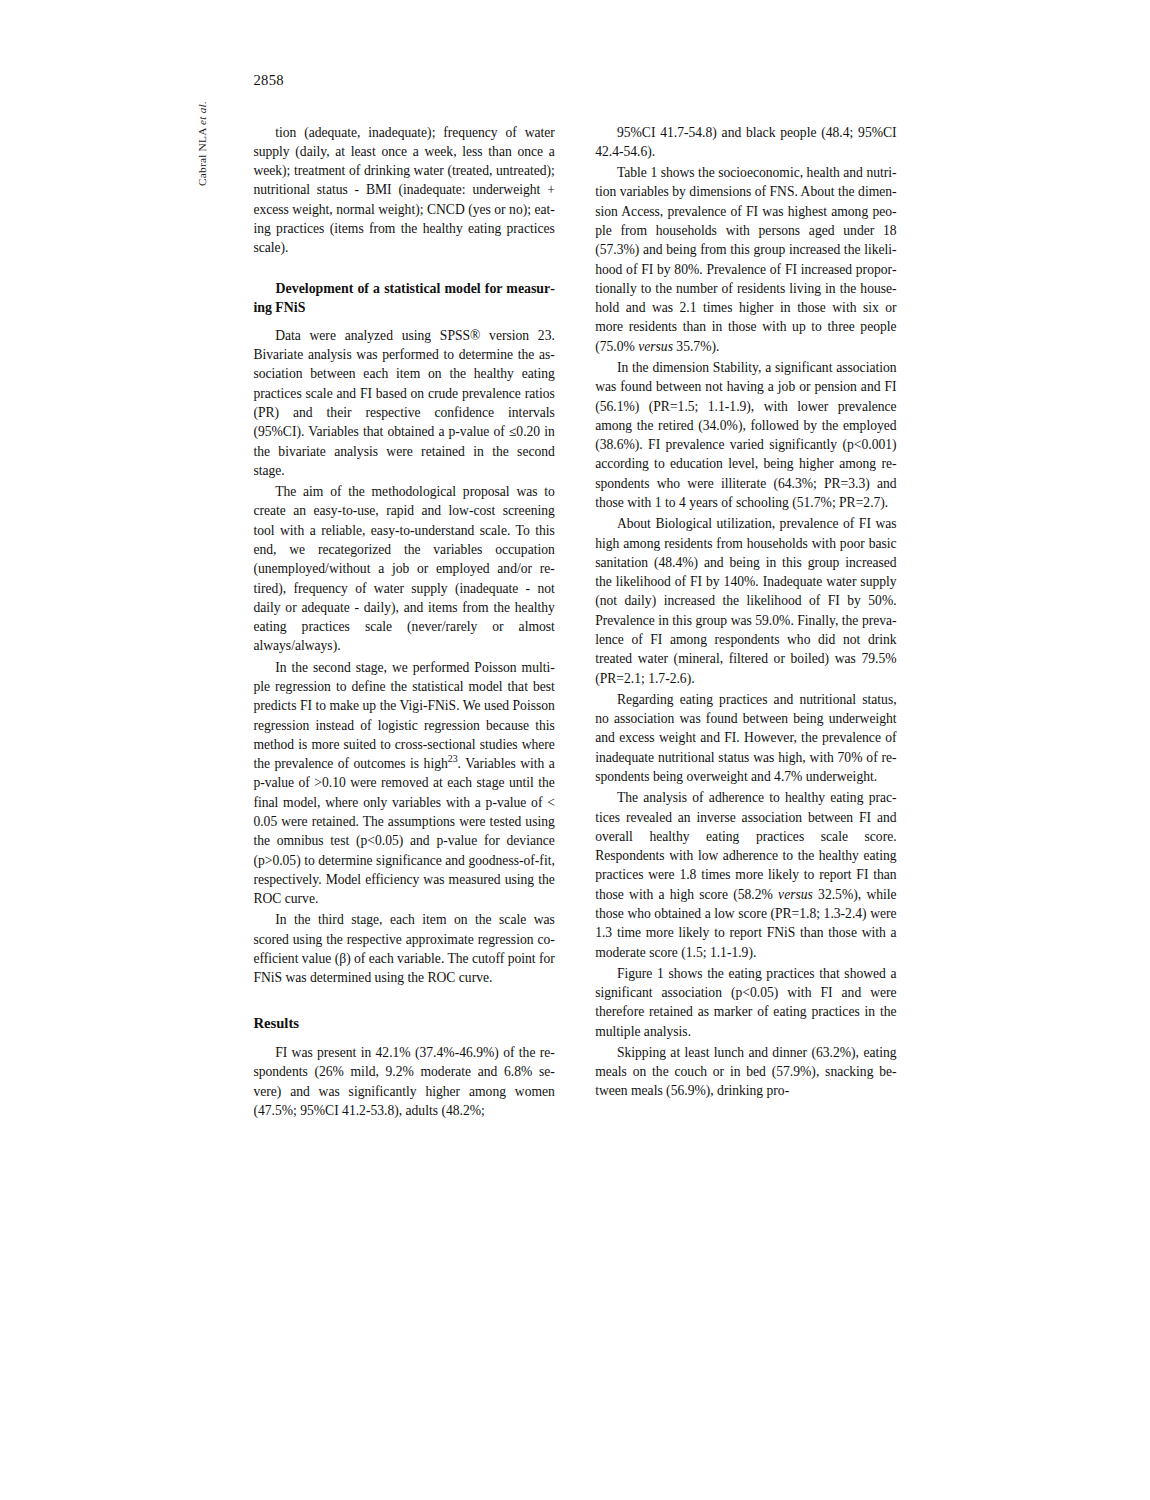2858
Cabral NLA et al.
tion (adequate, inadequate); frequency of water supply (daily, at least once a week, less than once a week); treatment of drinking water (treated, untreated); nutritional status - BMI (inadequate: underweight + excess weight, normal weight); CNCD (yes or no); eating practices (items from the healthy eating practices scale).
Development of a statistical model for measuring FNiS
Data were analyzed using SPSS® version 23. Bivariate analysis was performed to determine the association between each item on the healthy eating practices scale and FI based on crude prevalence ratios (PR) and their respective confidence intervals (95%CI). Variables that obtained a p-value of ≤0.20 in the bivariate analysis were retained in the second stage.
The aim of the methodological proposal was to create an easy-to-use, rapid and low-cost screening tool with a reliable, easy-to-understand scale. To this end, we recategorized the variables occupation (unemployed/without a job or employed and/or retired), frequency of water supply (inadequate - not daily or adequate - daily), and items from the healthy eating practices scale (never/rarely or almost always/always).
In the second stage, we performed Poisson multiple regression to define the statistical model that best predicts FI to make up the Vigi-FNiS. We used Poisson regression instead of logistic regression because this method is more suited to cross-sectional studies where the prevalence of outcomes is high23. Variables with a p-value of >0.10 were removed at each stage until the final model, where only variables with a p-value of < 0.05 were retained. The assumptions were tested using the omnibus test (p<0.05) and p-value for deviance (p>0.05) to determine significance and goodness-of-fit, respectively. Model efficiency was measured using the ROC curve.
In the third stage, each item on the scale was scored using the respective approximate regression coefficient value (β) of each variable. The cutoff point for FNiS was determined using the ROC curve.
Results
FI was present in 42.1% (37.4%-46.9%) of the respondents (26% mild, 9.2% moderate and 6.8% severe) and was significantly higher among women (47.5%; 95%CI 41.2-53.8), adults (48.2%;
95%CI 41.7-54.8) and black people (48.4; 95%CI 42.4-54.6).
Table 1 shows the socioeconomic, health and nutrition variables by dimensions of FNS. About the dimension Access, prevalence of FI was highest among people from households with persons aged under 18 (57.3%) and being from this group increased the likelihood of FI by 80%. Prevalence of FI increased proportionally to the number of residents living in the household and was 2.1 times higher in those with six or more residents than in those with up to three people (75.0% versus 35.7%).
In the dimension Stability, a significant association was found between not having a job or pension and FI (56.1%) (PR=1.5; 1.1-1.9), with lower prevalence among the retired (34.0%), followed by the employed (38.6%). FI prevalence varied significantly (p<0.001) according to education level, being higher among respondents who were illiterate (64.3%; PR=3.3) and those with 1 to 4 years of schooling (51.7%; PR=2.7).
About Biological utilization, prevalence of FI was high among residents from households with poor basic sanitation (48.4%) and being in this group increased the likelihood of FI by 140%. Inadequate water supply (not daily) increased the likelihood of FI by 50%. Prevalence in this group was 59.0%. Finally, the prevalence of FI among respondents who did not drink treated water (mineral, filtered or boiled) was 79.5% (PR=2.1; 1.7-2.6).
Regarding eating practices and nutritional status, no association was found between being underweight and excess weight and FI. However, the prevalence of inadequate nutritional status was high, with 70% of respondents being overweight and 4.7% underweight.
The analysis of adherence to healthy eating practices revealed an inverse association between FI and overall healthy eating practices scale score. Respondents with low adherence to the healthy eating practices were 1.8 times more likely to report FI than those with a high score (58.2% versus 32.5%), while those who obtained a low score (PR=1.8; 1.3-2.4) were 1.3 time more likely to report FNiS than those with a moderate score (1.5; 1.1-1.9).
Figure 1 shows the eating practices that showed a significant association (p<0.05) with FI and were therefore retained as marker of eating practices in the multiple analysis.
Skipping at least lunch and dinner (63.2%), eating meals on the couch or in bed (57.9%), snacking between meals (56.9%), drinking pro-